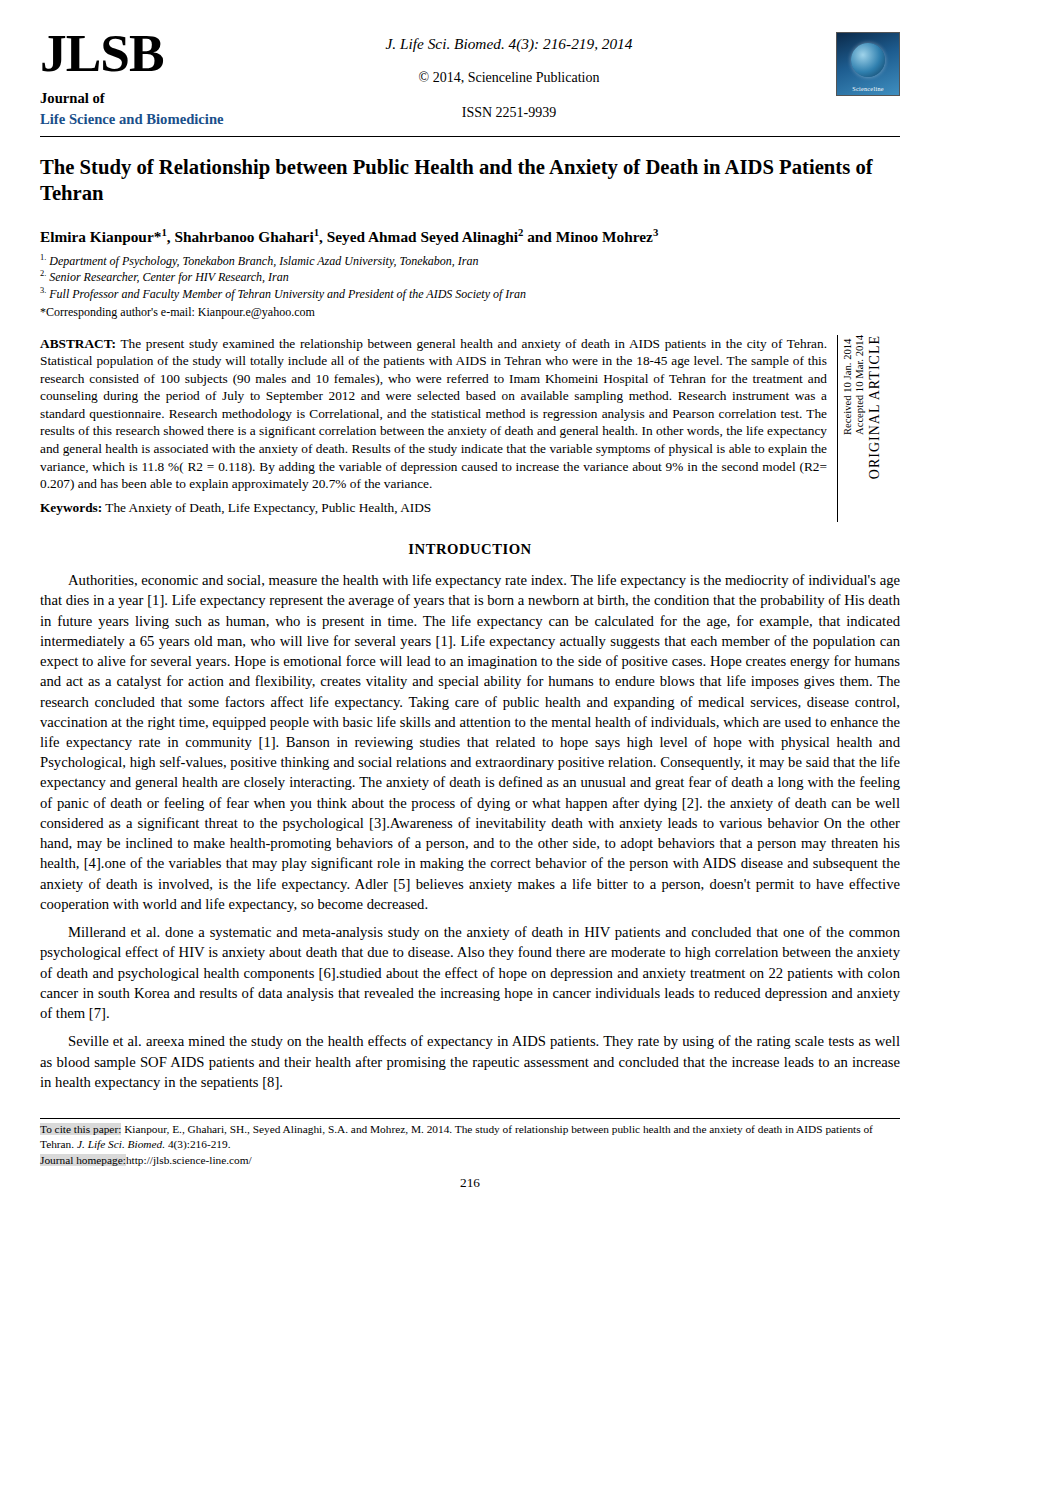JLSB
Journal of
Life Science and Biomedicine
J. Life Sci. Biomed. 4(3): 216-219, 2014
© 2014, Scienceline Publication
ISSN 2251-9939
Scienceline
The Study of Relationship between Public Health and the Anxiety of Death in AIDS Patients of Tehran
Elmira Kianpour*1, Shahrbanoo Ghahari1, Seyed Ahmad Seyed Alinaghi2 and Minoo Mohrez3
1. Department of Psychology, Tonekabon Branch, Islamic Azad University, Tonekabon, Iran
2. Senior Researcher, Center for HIV Research, Iran
3. Full Professor and Faculty Member of Tehran University and President of the AIDS Society of Iran
*Corresponding author's e-mail: Kianpour.e@yahoo.com
ABSTRACT: The present study examined the relationship between general health and anxiety of death in AIDS patients in the city of Tehran. Statistical population of the study will totally include all of the patients with AIDS in Tehran who were in the 18-45 age level. The sample of this research consisted of 100 subjects (90 males and 10 females), who were referred to Imam Khomeini Hospital of Tehran for the treatment and counseling during the period of July to September 2012 and were selected based on available sampling method. Research instrument was a standard questionnaire. Research methodology is Correlational, and the statistical method is regression analysis and Pearson correlation test. The results of this research showed there is a significant correlation between the anxiety of death and general health. In other words, the life expectancy and general health is associated with the anxiety of death. Results of the study indicate that the variable symptoms of physical is able to explain the variance, which is 11.8 %( R2 = 0.118). By adding the variable of depression caused to increase the variance about 9% in the second model (R2= 0.207) and has been able to explain approximately 20.7% of the variance.
Keywords: The Anxiety of Death, Life Expectancy, Public Health, AIDS
Received 10 Jan. 2014
Accepted 10 Mar. 2014
ORIGINAL ARTICLE
INTRODUCTION
Authorities, economic and social, measure the health with life expectancy rate index. The life expectancy is the mediocrity of individual's age that dies in a year [1]. Life expectancy represent the average of years that is born a newborn at birth, the condition that the probability of His death in future years living such as human, who is present in time. The life expectancy can be calculated for the age, for example, that indicated intermediately a 65 years old man, who will live for several years [1]. Life expectancy actually suggests that each member of the population can expect to alive for several years. Hope is emotional force will lead to an imagination to the side of positive cases. Hope creates energy for humans and act as a catalyst for action and flexibility, creates vitality and special ability for humans to endure blows that life imposes gives them. The research concluded that some factors affect life expectancy. Taking care of public health and expanding of medical services, disease control, vaccination at the right time, equipped people with basic life skills and attention to the mental health of individuals, which are used to enhance the life expectancy rate in community [1]. Banson in reviewing studies that related to hope says high level of hope with physical health and Psychological, high self-values, positive thinking and social relations and extraordinary positive relation. Consequently, it may be said that the life expectancy and general health are closely interacting. The anxiety of death is defined as an unusual and great fear of death a long with the feeling of panic of death or feeling of fear when you think about the process of dying or what happen after dying [2]. the anxiety of death can be well considered as a significant threat to the psychological [3].Awareness of inevitability death with anxiety leads to various behavior On the other hand, may be inclined to make health-promoting behaviors of a person, and to the other side, to adopt behaviors that a person may threaten his health, [4].one of the variables that may play significant role in making the correct behavior of the person with AIDS disease and subsequent the anxiety of death is involved, is the life expectancy. Adler [5] believes anxiety makes a life bitter to a person, doesn't permit to have effective cooperation with world and life expectancy, so become decreased.
Millerand et al. done a systematic and meta-analysis study on the anxiety of death in HIV patients and concluded that one of the common psychological effect of HIV is anxiety about death that due to disease. Also they found there are moderate to high correlation between the anxiety of death and psychological health components [6].studied about the effect of hope on depression and anxiety treatment on 22 patients with colon cancer in south Korea and results of data analysis that revealed the increasing hope in cancer individuals leads to reduced depression and anxiety of them [7].
Seville et al. areexa mined the study on the health effects of expectancy in AIDS patients. They rate by using of the rating scale tests as well as blood sample SOF AIDS patients and their health after promising the rapeutic assessment and concluded that the increase leads to an increase in health expectancy in the sepatients [8].
To cite this paper: Kianpour, E., Ghahari, SH., Seyed Alinaghi, S.A. and Mohrez, M. 2014. The study of relationship between public health and the anxiety of death in AIDS patients of Tehran. J. Life Sci. Biomed. 4(3):216-219.
Journal homepage: http://jlsb.science-line.com/
216